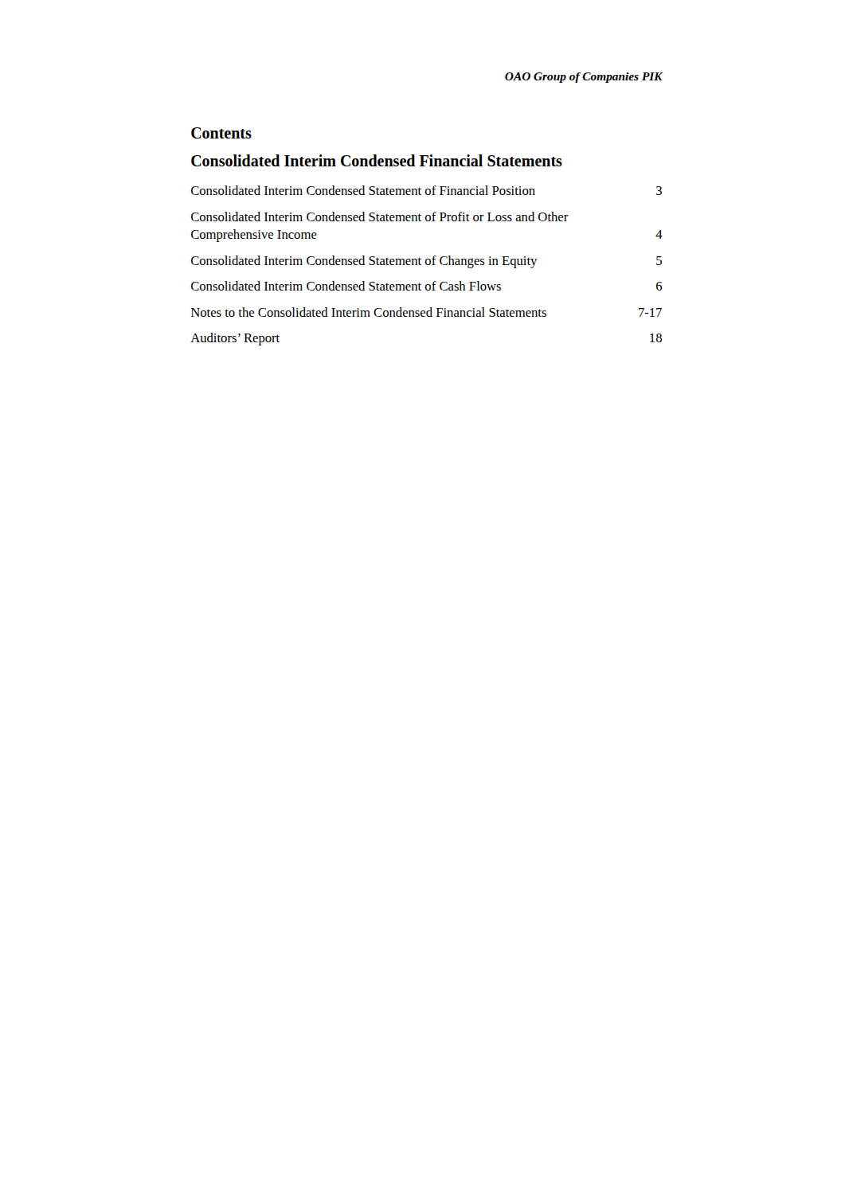OAO Group of Companies PIK
Contents
Consolidated Interim Condensed Financial Statements
| Consolidated Interim Condensed Statement of Financial Position | 3 |
| Consolidated Interim Condensed Statement of Profit or Loss and Other Comprehensive Income | 4 |
| Consolidated Interim Condensed Statement of Changes in Equity | 5 |
| Consolidated Interim Condensed Statement of Cash Flows | 6 |
| Notes to the Consolidated Interim Condensed Financial Statements | 7-17 |
| Auditors’ Report | 18 |